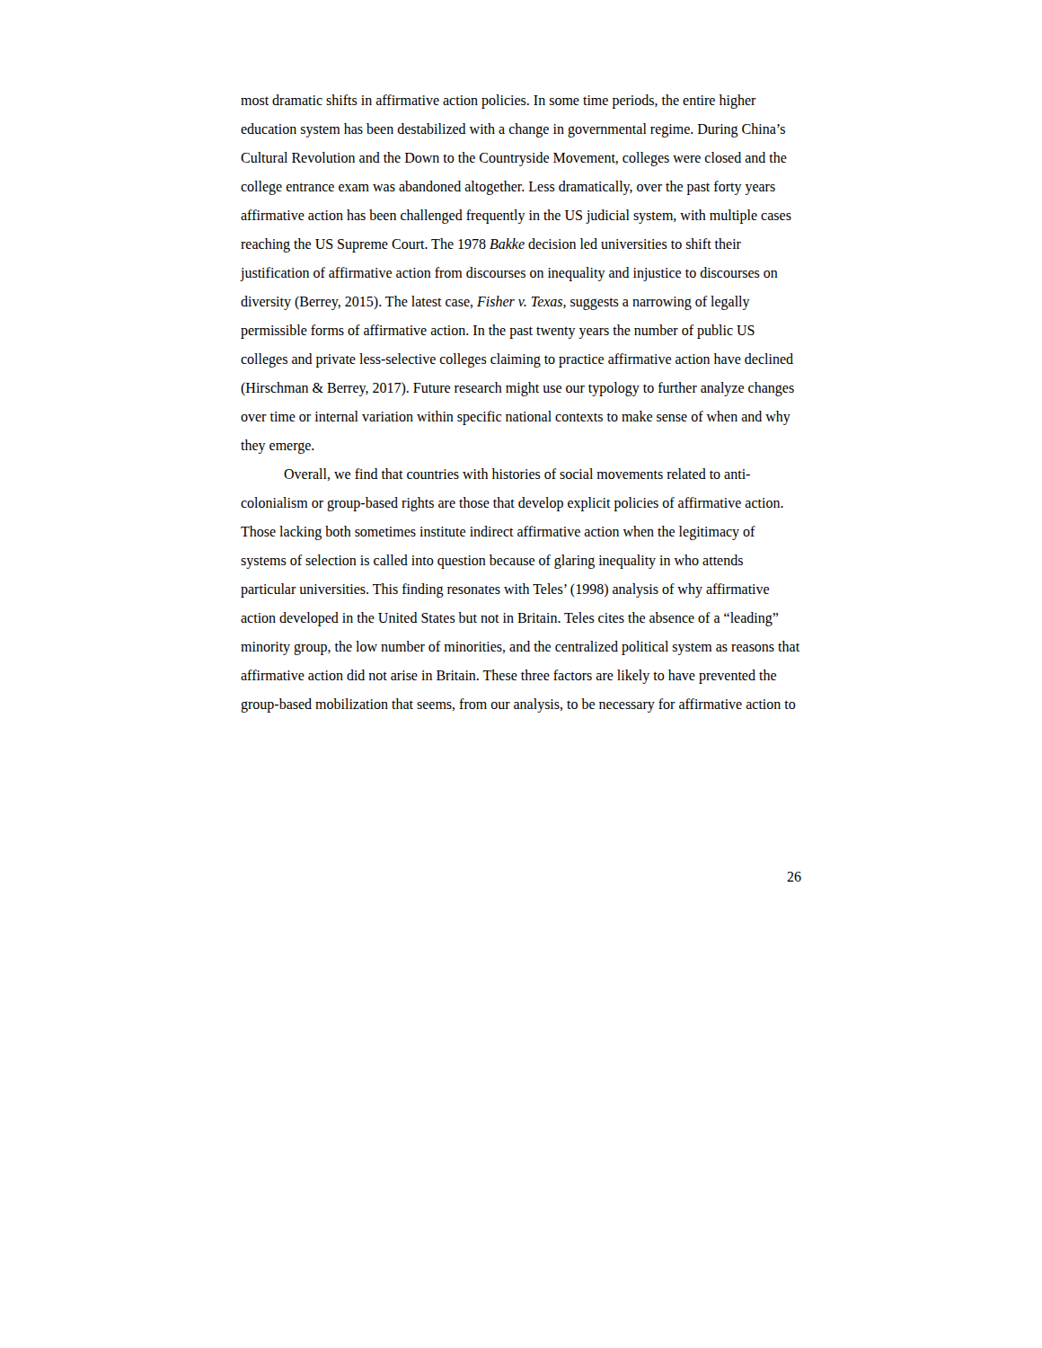most dramatic shifts in affirmative action policies. In some time periods, the entire higher education system has been destabilized with a change in governmental regime. During China’s Cultural Revolution and the Down to the Countryside Movement, colleges were closed and the college entrance exam was abandoned altogether. Less dramatically, over the past forty years affirmative action has been challenged frequently in the US judicial system, with multiple cases reaching the US Supreme Court. The 1978 Bakke decision led universities to shift their justification of affirmative action from discourses on inequality and injustice to discourses on diversity (Berrey, 2015). The latest case, Fisher v. Texas, suggests a narrowing of legally permissible forms of affirmative action. In the past twenty years the number of public US colleges and private less-selective colleges claiming to practice affirmative action have declined (Hirschman & Berrey, 2017). Future research might use our typology to further analyze changes over time or internal variation within specific national contexts to make sense of when and why they emerge.
Overall, we find that countries with histories of social movements related to anti-colonialism or group-based rights are those that develop explicit policies of affirmative action. Those lacking both sometimes institute indirect affirmative action when the legitimacy of systems of selection is called into question because of glaring inequality in who attends particular universities. This finding resonates with Teles’ (1998) analysis of why affirmative action developed in the United States but not in Britain. Teles cites the absence of a “leading” minority group, the low number of minorities, and the centralized political system as reasons that affirmative action did not arise in Britain. These three factors are likely to have prevented the group-based mobilization that seems, from our analysis, to be necessary for affirmative action to
26